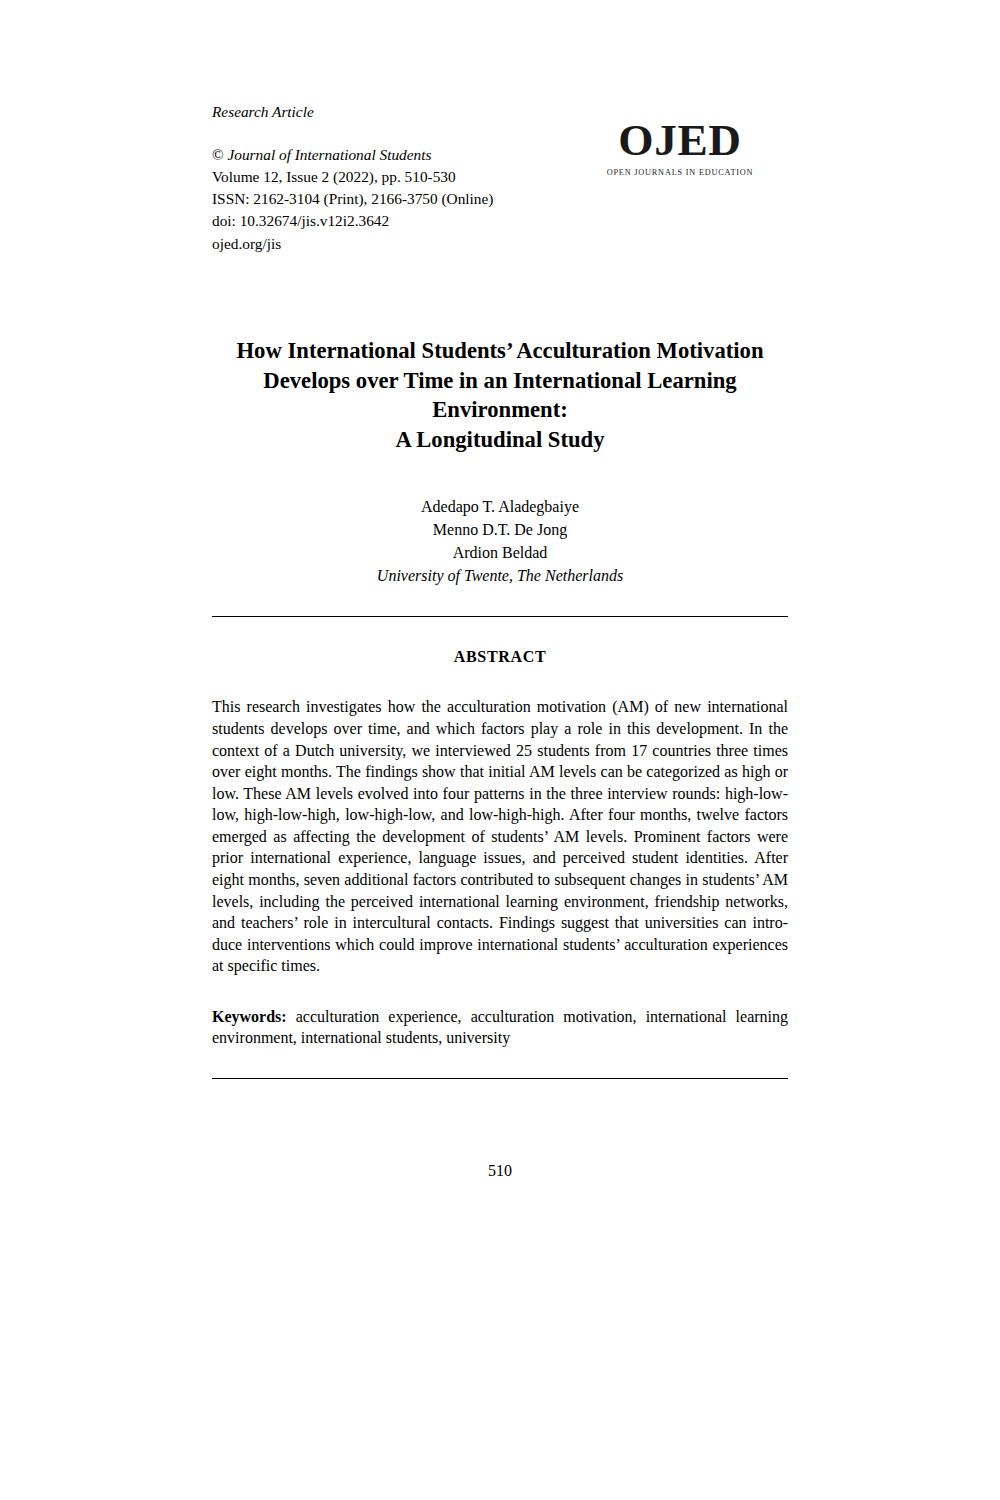Research Article
© Journal of International Students
Volume 12, Issue 2 (2022), pp. 510-530
ISSN: 2162-3104 (Print), 2166-3750 (Online)
doi: 10.32674/jis.v12i2.3642
ojed.org/jis
OJED
OPEN JOURNALS IN EDUCATION
How International Students’ Acculturation Motivation Develops over Time in an International Learning Environment:
A Longitudinal Study
Adedapo T. Aladegbaiye
Menno D.T. De Jong
Ardion Beldad
University of Twente, The Netherlands
ABSTRACT
This research investigates how the acculturation motivation (AM) of new international students develops over time, and which factors play a role in this development. In the context of a Dutch university, we interviewed 25 students from 17 countries three times over eight months. The findings show that initial AM levels can be categorized as high or low. These AM levels evolved into four patterns in the three interview rounds: high-low-low, high-low-high, low-high-low, and low-high-high. After four months, twelve factors emerged as affecting the development of students’ AM levels. Prominent factors were prior international experience, language issues, and perceived student identities. After eight months, seven additional factors contributed to subsequent changes in students’ AM levels, including the perceived international learning environment, friendship networks, and teachers’ role in intercultural contacts. Findings suggest that universities can introduce interventions which could improve international students’ acculturation experiences at specific times.
Keywords: acculturation experience, acculturation motivation, international learning environment, international students, university
510